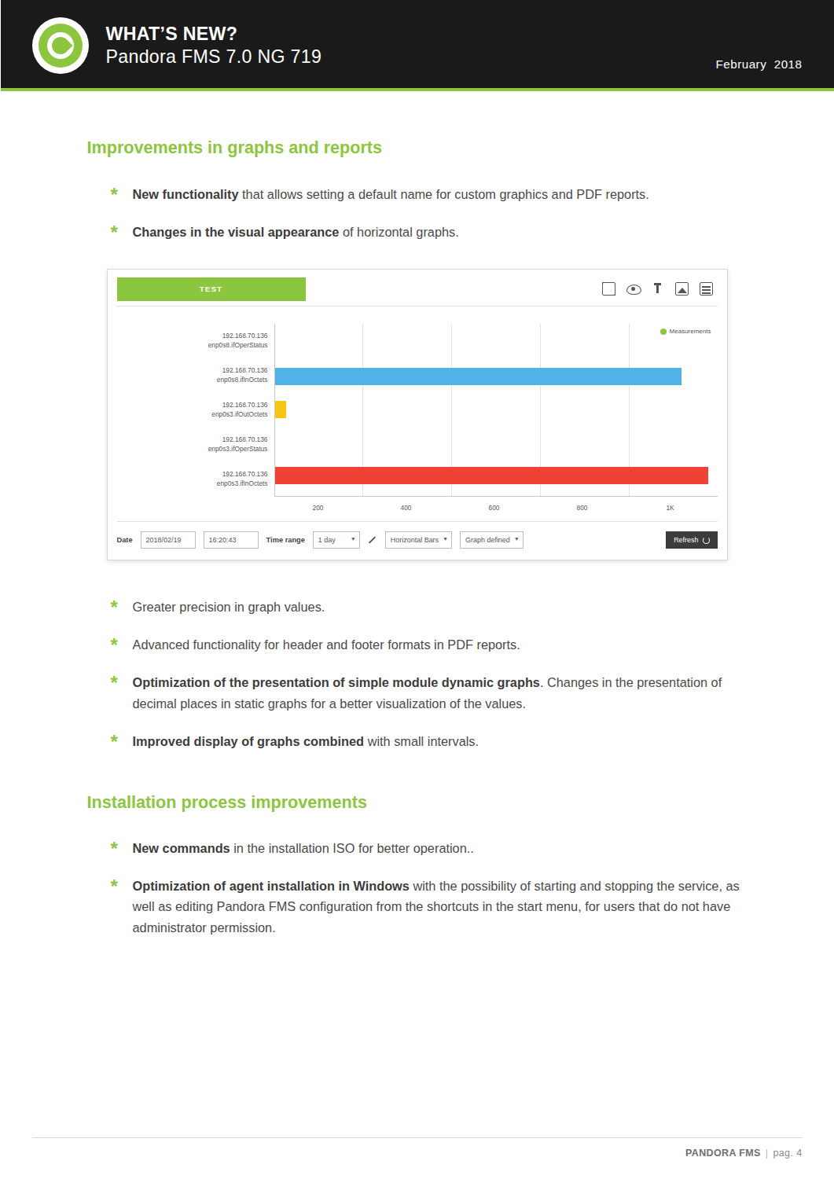WHAT’S NEW?
Pandora FMS 7.0 NG 719
February 2018
Improvements in graphs and reports
New functionality that allows setting a default name for custom graphics and PDF reports.
Changes in the visual appearance of horizontal graphs.
TEST
192.168.70.136 enp0s8.ifOperStatus
192.168.70.136 enp0s8.ifInOctets
192.168.70.136 enp0s3.ifOutOctets
192.168.70.136 enp0s3.ifOperStatus
192.168.70.136 enp0s3.ifInOctets
Measurements
2004006008001K
Date 2018/02/19 16:20:43 Time range 1 day Horizontal Bars Graph defined Refresh
Greater precision in graph values.
Advanced functionality for header and footer formats in PDF reports.
Optimization of the presentation of simple module dynamic graphs. Changes in the presentation of decimal places in static graphs for a better visualization of the values.
Improved display of graphs combined with small intervals.
Installation process improvements
New commands in the installation ISO for better operation..
Optimization of agent installation in Windows with the possibility of starting and stopping the service, as well as editing Pandora FMS configuration from the shortcuts in the start menu, for users that do not have administrator permission.
PANDORA FMS|pag. 4